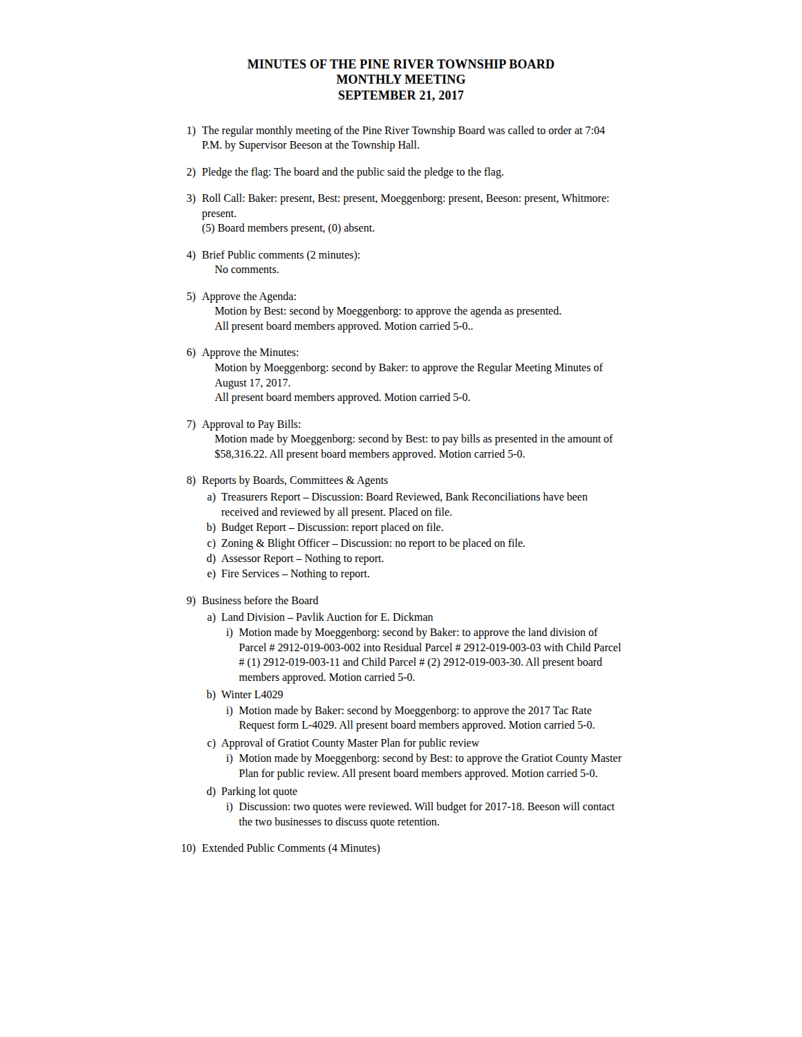MINUTES OF THE PINE RIVER TOWNSHIP BOARD
MONTHLY MEETING
SEPTEMBER 21, 2017
1) The regular monthly meeting of the Pine River Township Board was called to order at 7:04 P.M. by Supervisor Beeson at the Township Hall.
2) Pledge the flag: The board and the public said the pledge to the flag.
3) Roll Call: Baker: present, Best: present, Moeggenborg: present, Beeson: present, Whitmore: present.
(5) Board members present, (0) absent.
4) Brief Public comments (2 minutes):
No comments.
5) Approve the Agenda:
Motion by Best: second by Moeggenborg: to approve the agenda as presented.
All present board members approved. Motion carried 5-0..
6) Approve the Minutes:
Motion by Moeggenborg: second by Baker: to approve the Regular Meeting Minutes of August 17, 2017.
All present board members approved. Motion carried 5-0.
7) Approval to Pay Bills:
Motion made by Moeggenborg: second by Best: to pay bills as presented in the amount of
$58,316.22. All present board members approved. Motion carried 5-0.
8) Reports by Boards, Committees & Agents
a) Treasurers Report – Discussion: Board Reviewed, Bank Reconciliations have been received and reviewed by all present. Placed on file.
b) Budget Report – Discussion: report placed on file.
c) Zoning & Blight Officer – Discussion: no report to be placed on file.
d) Assessor Report – Nothing to report.
e) Fire Services – Nothing to report.
9) Business before the Board
a) Land Division – Pavlik Auction for E. Dickman
i) Motion made by Moeggenborg: second by Baker: to approve the land division of Parcel # 2912-019-003-002 into Residual Parcel # 2912-019-003-03 with Child Parcel # (1) 2912-019-003-11 and Child Parcel # (2) 2912-019-003-30. All present board members approved. Motion carried 5-0.
b) Winter L4029
i) Motion made by Baker: second by Moeggenborg: to approve the 2017 Tac Rate Request form L-4029. All present board members approved. Motion carried 5-0.
c) Approval of Gratiot County Master Plan for public review
i) Motion made by Moeggenborg: second by Best: to approve the Gratiot County Master Plan for public review. All present board members approved. Motion carried 5-0.
d) Parking lot quote
i) Discussion: two quotes were reviewed. Will budget for 2017-18. Beeson will contact the two businesses to discuss quote retention.
10) Extended Public Comments (4 Minutes)